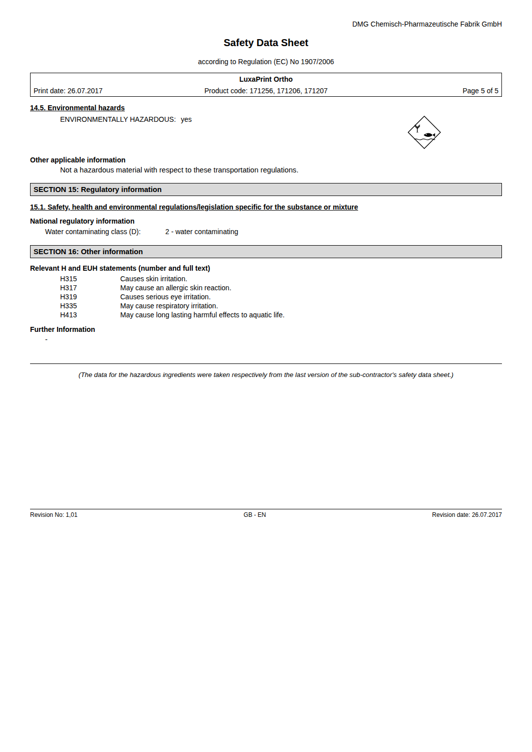DMG Chemisch-Pharmazeutische Fabrik GmbH
Safety Data Sheet
according to Regulation (EC) No 1907/2006
| LuxaPrint Ortho |
| Print date: 26.07.2017 | Product code: 171256, 171206, 171207 | Page 5 of 5 |
14.5. Environmental hazards
| ENVIRONMENTALLY HAZARDOUS: | yes |
Other applicable information
Not a hazardous material with respect to these transportation regulations.
SECTION 15: Regulatory information
15.1. Safety, health and environmental regulations/legislation specific for the substance or mixture
National regulatory information
| Water contaminating class (D): | 2 - water contaminating |
SECTION 16: Other information
Relevant H and EUH statements (number and full text)
| H315 | Causes skin irritation. |
| H317 | May cause an allergic skin reaction. |
| H319 | Causes serious eye irritation. |
| H335 | May cause respiratory irritation. |
| H413 | May cause long lasting harmful effects to aquatic life. |
Further Information
-
(The data for the hazardous ingredients were taken respectively from the last version of the sub-contractor's safety data sheet.)
Revision No: 1,01 GB - EN Revision date: 26.07.2017